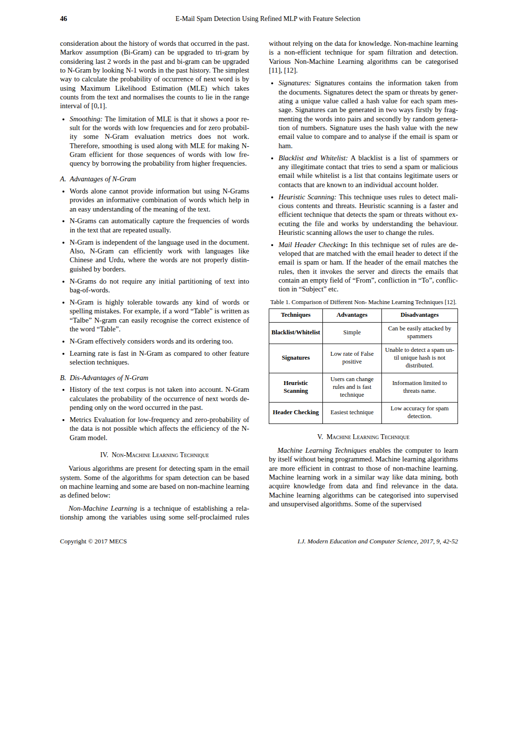46 E-Mail Spam Detection Using Refined MLP with Feature Selection
consideration about the history of words that occurred in the past. Markov assumption (Bi-Gram) can be upgraded to tri-gram by considering last 2 words in the past and bi-gram can be upgraded to N-Gram by looking N-1 words in the past history. The simplest way to calculate the probability of occurrence of next word is by using Maximum Likelihood Estimation (MLE) which takes counts from the text and normalises the counts to lie in the range interval of [0,1].
Smoothing: The limitation of MLE is that it shows a poor result for the words with low frequencies and for zero probability some N-Gram evaluation metrics does not work. Therefore, smoothing is used along with MLE for making N-Gram efficient for those sequences of words with low frequency by borrowing the probability from higher frequencies.
A. Advantages of N-Gram
Words alone cannot provide information but using N-Grams provides an informative combination of words which help in an easy understanding of the meaning of the text.
N-Grams can automatically capture the frequencies of words in the text that are repeated usually.
N-Gram is independent of the language used in the document. Also, N-Gram can efficiently work with languages like Chinese and Urdu, where the words are not properly distinguished by borders.
N-Grams do not require any initial partitioning of text into bag-of-words.
N-Gram is highly tolerable towards any kind of words or spelling mistakes. For example, if a word “Table” is written as “Talbe” N-gram can easily recognise the correct existence of the word “Table”.
N-Gram effectively considers words and its ordering too.
Learning rate is fast in N-Gram as compared to other feature selection techniques.
B. Dis-Advantages of N-Gram
History of the text corpus is not taken into account. N-Gram calculates the probability of the occurrence of next words depending only on the word occurred in the past.
Metrics Evaluation for low-frequency and zero-probability of the data is not possible which affects the efficiency of the N-Gram model.
IV. Non-Machine Learning Technique
Various algorithms are present for detecting spam in the email system. Some of the algorithms for spam detection can be based on machine learning and some are based on non-machine learning as defined below:
Non-Machine Learning is a technique of establishing a relationship among the variables using some self-proclaimed rules without relying on the data for knowledge. Non-machine learning is a non-efficient technique for spam filtration and detection. Various Non-Machine Learning algorithms can be categorised [11], [12].
Signatures: Signatures contains the information taken from the documents. Signatures detect the spam or threats by generating a unique value called a hash value for each spam message. Signatures can be generated in two ways firstly by fragmenting the words into pairs and secondly by random generation of numbers. Signature uses the hash value with the new email value to compare and to analyse if the email is spam or ham.
Blacklist and Whitelist: A blacklist is a list of spammers or any illegitimate contact that tries to send a spam or malicious email while whitelist is a list that contains legitimate users or contacts that are known to an individual account holder.
Heuristic Scanning: This technique uses rules to detect malicious contents and threats. Heuristic scanning is a faster and efficient technique that detects the spam or threats without executing the file and works by understanding the behaviour. Heuristic scanning allows the user to change the rules.
Mail Header Checking: In this technique set of rules are developed that are matched with the email header to detect if the email is spam or ham. If the header of the email matches the rules, then it invokes the server and directs the emails that contain an empty field of “From”, confliction in “To”, confliction in “Subject” etc.
Table 1. Comparison of Different Non- Machine Learning Techniques [12].
| Techniques | Advantages | Disadvantages |
| --- | --- | --- |
| Blacklist/Whitelist | Simple | Can be easily attacked by spammers |
| Signatures | Low rate of False positive | Unable to detect a spam until unique hash is not distributed. |
| Heuristic Scanning | Users can change rules and is fast technique | Information limited to threats name. |
| Header Checking | Easiest technique | Low accuracy for spam detection. |
V. Machine Learning Technique
Machine Learning Techniques enables the computer to learn by itself without being programmed. Machine learning algorithms are more efficient in contrast to those of non-machine learning. Machine learning work in a similar way like data mining, both acquire knowledge from data and find relevance in the data. Machine learning algorithms can be categorised into supervised and unsupervised algorithms. Some of the supervised
Copyright © 2017 MECS I.J. Modern Education and Computer Science, 2017, 9, 42-52